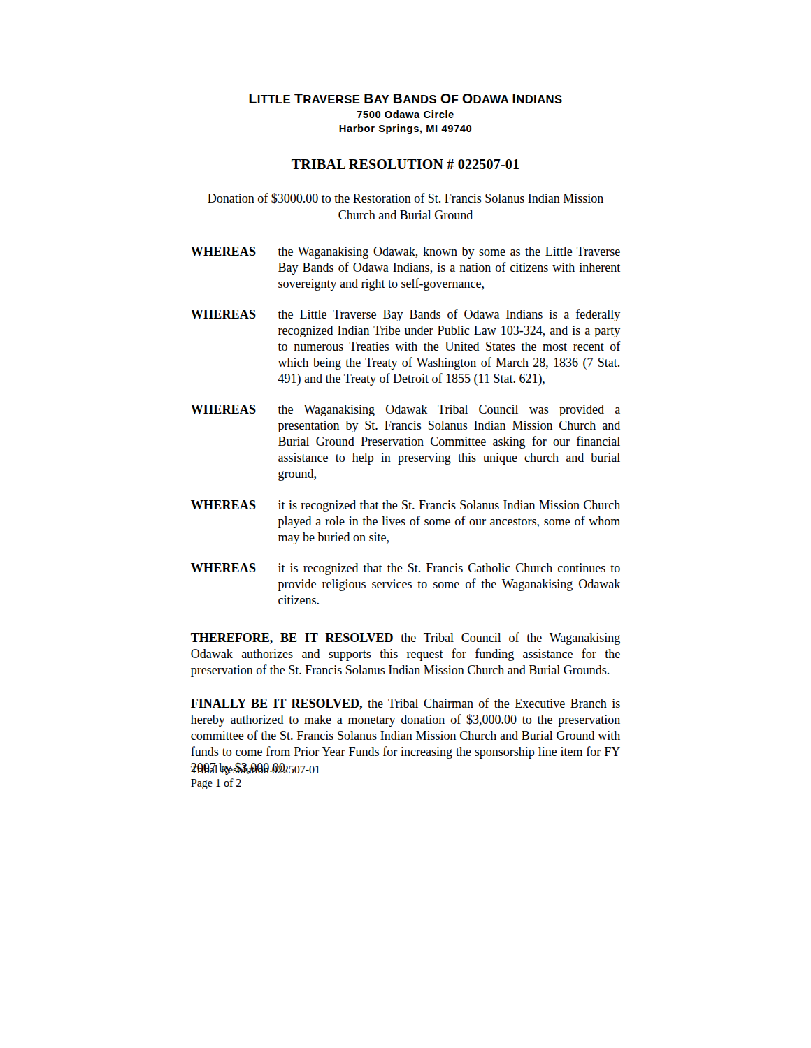LITTLE TRAVERSE BAY BANDS OF ODAWA INDIANS
7500 Odawa Circle
Harbor Springs, MI 49740
TRIBAL RESOLUTION # 022507-01
Donation of $3000.00 to the Restoration of St. Francis Solanus Indian Mission Church and Burial Ground
| WHEREAS | the Waganakising Odawak, known by some as the Little Traverse Bay Bands of Odawa Indians, is a nation of citizens with inherent sovereignty and right to self-governance, |
| WHEREAS | the Little Traverse Bay Bands of Odawa Indians is a federally recognized Indian Tribe under Public Law 103-324, and is a party to numerous Treaties with the United States the most recent of which being the Treaty of Washington of March 28, 1836 (7 Stat. 491) and the Treaty of Detroit of 1855 (11 Stat. 621), |
| WHEREAS | the Waganakising Odawak Tribal Council was provided a presentation by St. Francis Solanus Indian Mission Church and Burial Ground Preservation Committee asking for our financial assistance to help in preserving this unique church and burial ground, |
| WHEREAS | it is recognized that the St. Francis Solanus Indian Mission Church played a role in the lives of some of our ancestors, some of whom may be buried on site, |
| WHEREAS | it is recognized that the St. Francis Catholic Church continues to provide religious services to some of the Waganakising Odawak citizens. |
THEREFORE, BE IT RESOLVED the Tribal Council of the Waganakising Odawak authorizes and supports this request for funding assistance for the preservation of the St. Francis Solanus Indian Mission Church and Burial Grounds.
FINALLY BE IT RESOLVED, the Tribal Chairman of the Executive Branch is hereby authorized to make a monetary donation of $3,000.00 to the preservation committee of the St. Francis Solanus Indian Mission Church and Burial Ground with funds to come from Prior Year Funds for increasing the sponsorship line item for FY 2007 by $3,000.00.
Tribal Resolution 022507-01
Page 1 of 2